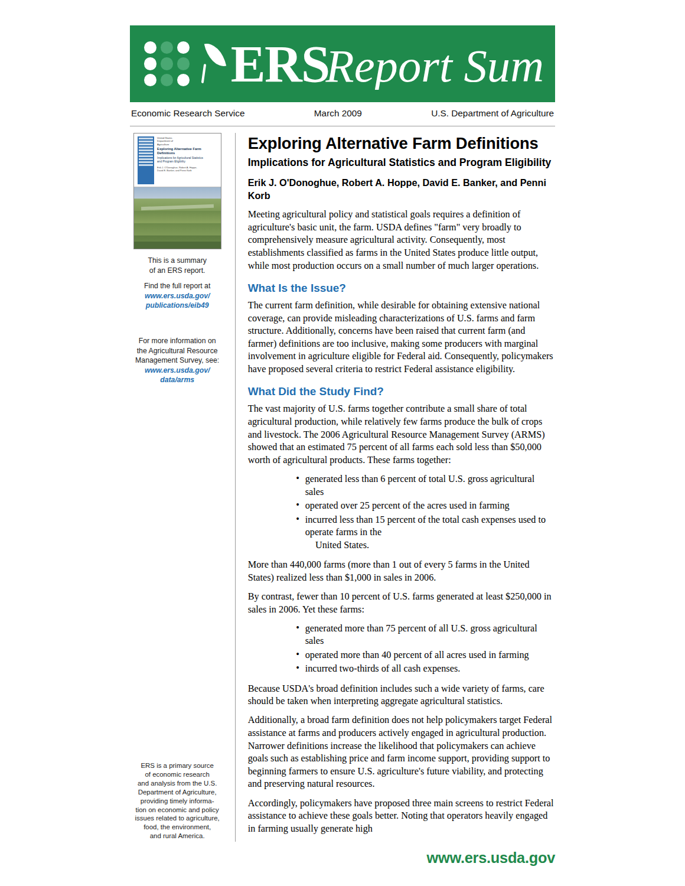ERS Report Summary
Economic Research Service
March 2009
U.S. Department of Agriculture
United States
Department of
Agriculture
Exploring Alternative Farm Definitions
Implications for Agricultural Statistics
and Program Eligibility
Erik J. O'Donoghue, Robert A. Hoppe,
David E. Banker, and Penni Korb
This is a summary
of an ERS report.
Find the full report at
www.ers.usda.gov/
publications/eib49
For more information on
the Agricultural Resource
Management Survey, see:
www.ers.usda.gov/
data/arms
ERS is a primary source
of economic research
and analysis from the U.S.
Department of Agriculture,
providing timely informa-
tion on economic and policy
issues related to agriculture,
food, the environment,
and rural America.
Exploring Alternative Farm Definitions
Implications for Agricultural Statistics and Program Eligibility
Erik J. O'Donoghue, Robert A. Hoppe, David E. Banker, and Penni Korb
Meeting agricultural policy and statistical goals requires a definition of agriculture's basic unit, the farm. USDA defines "farm" very broadly to comprehensively measure agricultural activity. Consequently, most establishments classified as farms in the United States produce little output, while most production occurs on a small number of much larger operations.
What Is the Issue?
The current farm definition, while desirable for obtaining extensive national coverage, can provide misleading characterizations of U.S. farms and farm structure. Additionally, concerns have been raised that current farm (and farmer) definitions are too inclusive, making some producers with marginal involvement in agriculture eligible for Federal aid. Consequently, policymakers have proposed several criteria to restrict Federal assistance eligibility.
What Did the Study Find?
The vast majority of U.S. farms together contribute a small share of total agricultural production, while relatively few farms produce the bulk of crops and livestock. The 2006 Agricultural Resource Management Survey (ARMS) showed that an estimated 75 percent of all farms each sold less than $50,000 worth of agricultural products. These farms together:
generated less than 6 percent of total U.S. gross agricultural sales
operated over 25 percent of the acres used in farming
incurred less than 15 percent of the total cash expenses used to operate farms in theUnited States.
More than 440,000 farms (more than 1 out of every 5 farms in the United States) realized less than $1,000 in sales in 2006.
By contrast, fewer than 10 percent of U.S. farms generated at least $250,000 in sales in 2006. Yet these farms:
generated more than 75 percent of all U.S. gross agricultural sales
operated more than 40 percent of all acres used in farming
incurred two-thirds of all cash expenses.
Because USDA's broad definition includes such a wide variety of farms, care should be taken when interpreting aggregate agricultural statistics.
Additionally, a broad farm definition does not help policymakers target Federal assistance at farms and producers actively engaged in agricultural production. Narrower definitions increase the likelihood that policymakers can achieve goals such as establishing price and farm income support, providing support to beginning farmers to ensure U.S. agriculture's future viability, and protecting and preserving natural resources.
Accordingly, policymakers have proposed three main screens to restrict Federal assistance to achieve these goals better. Noting that operators heavily engaged in farming usually generate high
www.ers.usda.gov